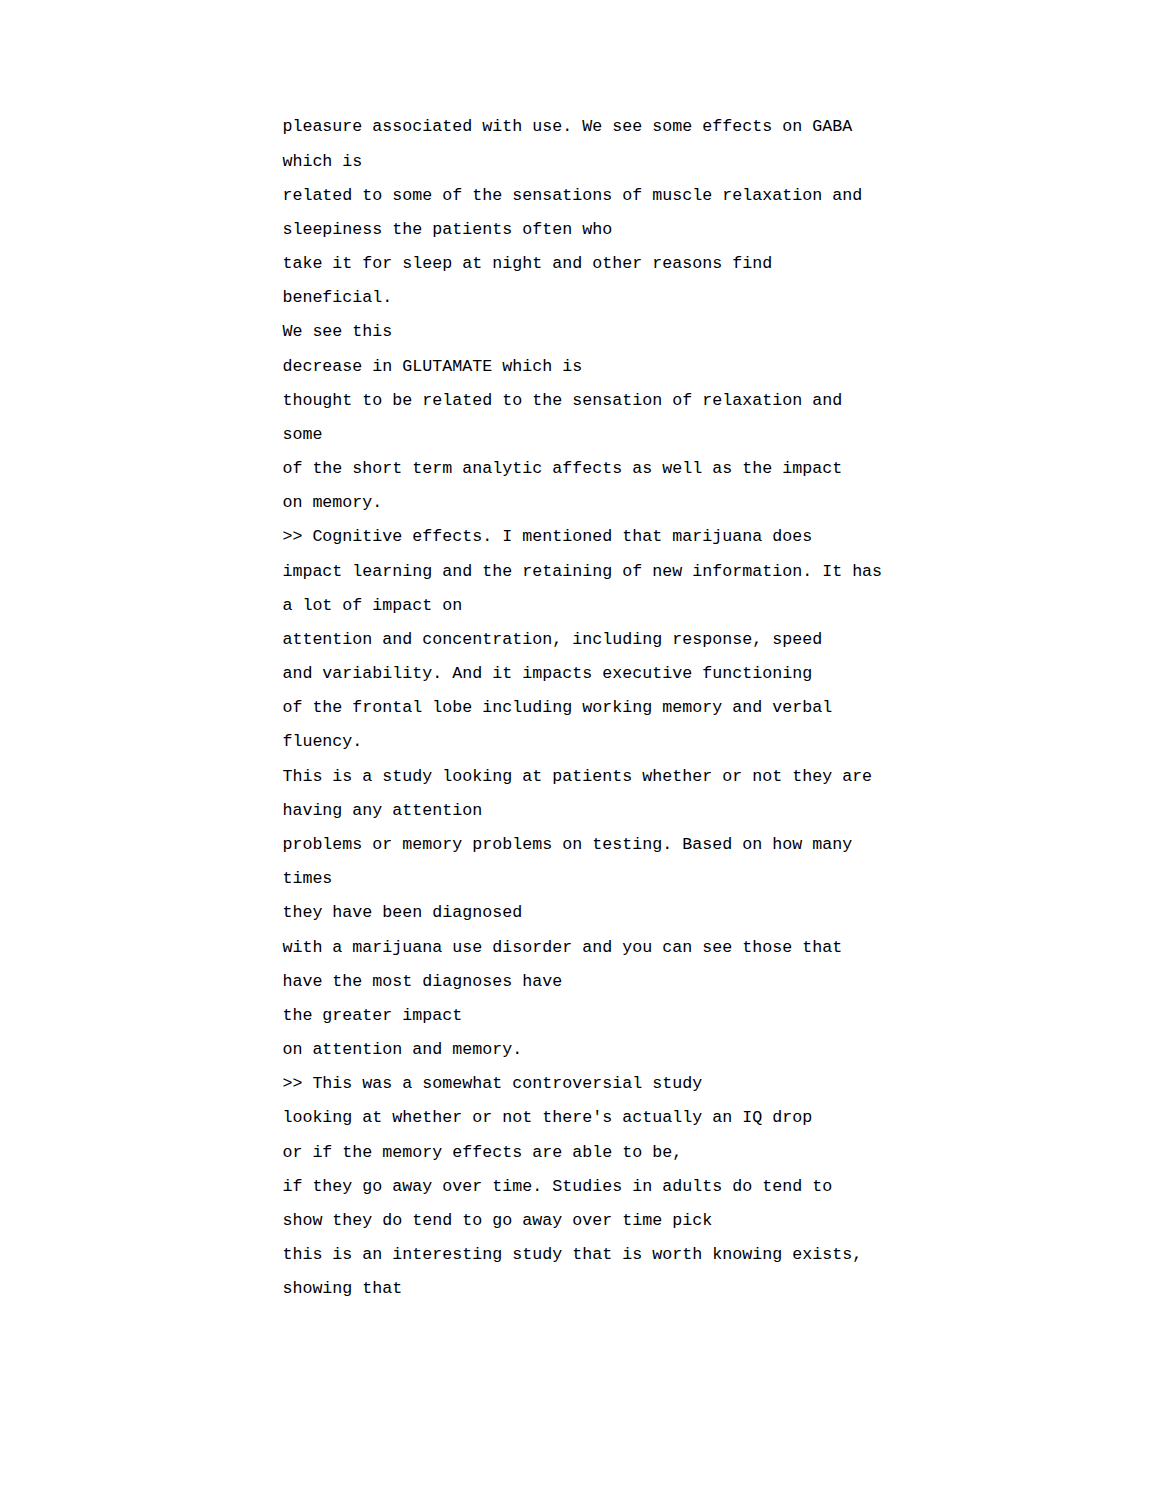pleasure associated with use. We see some effects on GABA which is
related to some of the sensations of muscle relaxation and sleepiness the patients often who
take it for sleep at night and other reasons find beneficial.
We see this
decrease in GLUTAMATE which is
thought to be related to the sensation of relaxation and some
of the short term analytic affects as well as the impact
on memory.
>> Cognitive effects. I mentioned that marijuana does
impact learning and the retaining of new information. It has a lot of impact on
attention and concentration, including response, speed
and variability. And it impacts executive functioning
of the frontal lobe including working memory and verbal fluency.
This is a study looking at patients whether or not they are having any attention
problems or memory problems on testing. Based on how many times
they have been diagnosed
with a marijuana use disorder and you can see those that have the most diagnoses have
the greater impact
on attention and memory.
>> This was a somewhat controversial study
looking at whether or not there's actually an IQ drop
or if the memory effects are able to be,
if they go away over time. Studies in adults do tend to
show they do tend to go away over time pick
this is an interesting study that is worth knowing exists, showing that